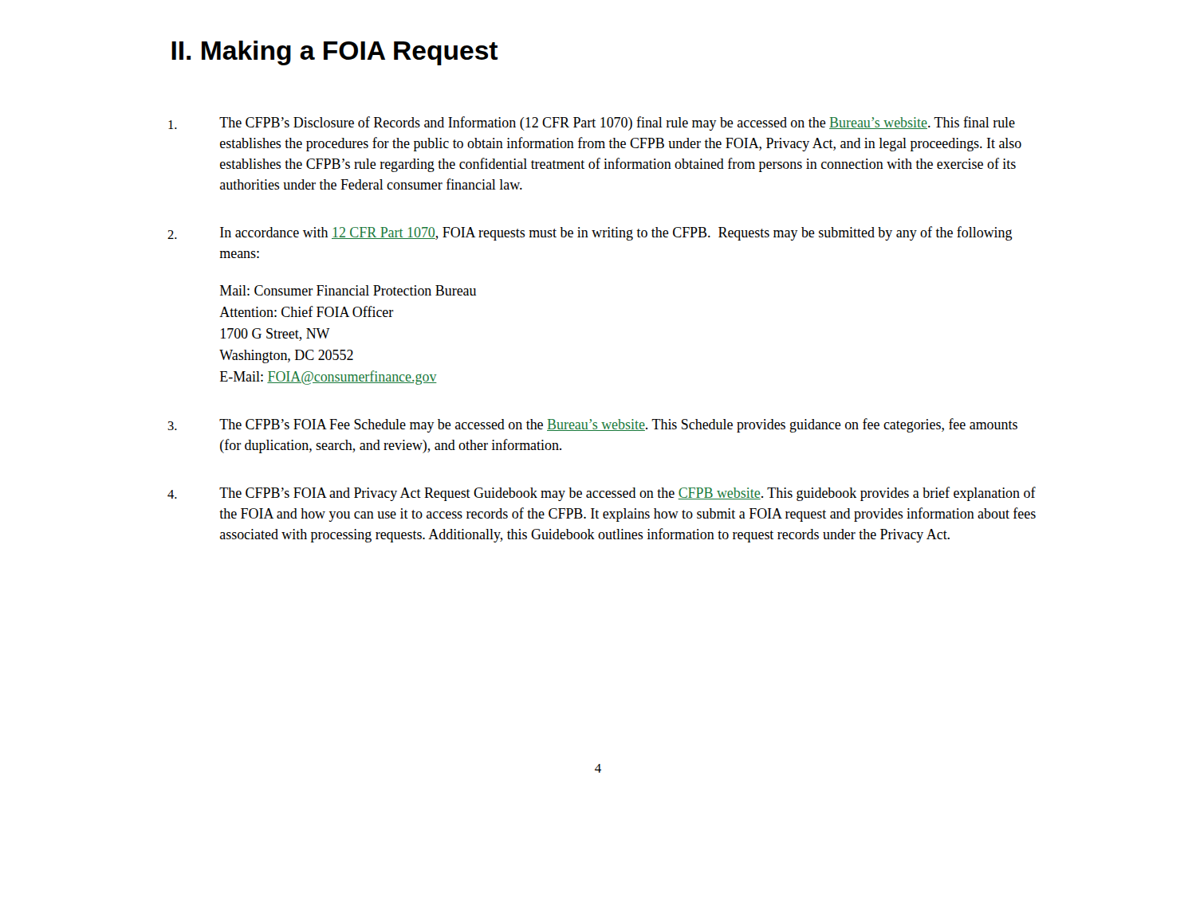II. Making a FOIA Request
The CFPB’s Disclosure of Records and Information (12 CFR Part 1070) final rule may be accessed on the Bureau’s website. This final rule establishes the procedures for the public to obtain information from the CFPB under the FOIA, Privacy Act, and in legal proceedings. It also establishes the CFPB’s rule regarding the confidential treatment of information obtained from persons in connection with the exercise of its authorities under the Federal consumer financial law.
In accordance with 12 CFR Part 1070, FOIA requests must be in writing to the CFPB. Requests may be submitted by any of the following means:
Mail: Consumer Financial Protection Bureau
Attention: Chief FOIA Officer
1700 G Street, NW
Washington, DC 20552
E-Mail: FOIA@consumerfinance.gov
The CFPB’s FOIA Fee Schedule may be accessed on the Bureau’s website. This Schedule provides guidance on fee categories, fee amounts (for duplication, search, and review), and other information.
The CFPB’s FOIA and Privacy Act Request Guidebook may be accessed on the CFPB website. This guidebook provides a brief explanation of the FOIA and how you can use it to access records of the CFPB. It explains how to submit a FOIA request and provides information about fees associated with processing requests. Additionally, this Guidebook outlines information to request records under the Privacy Act.
4